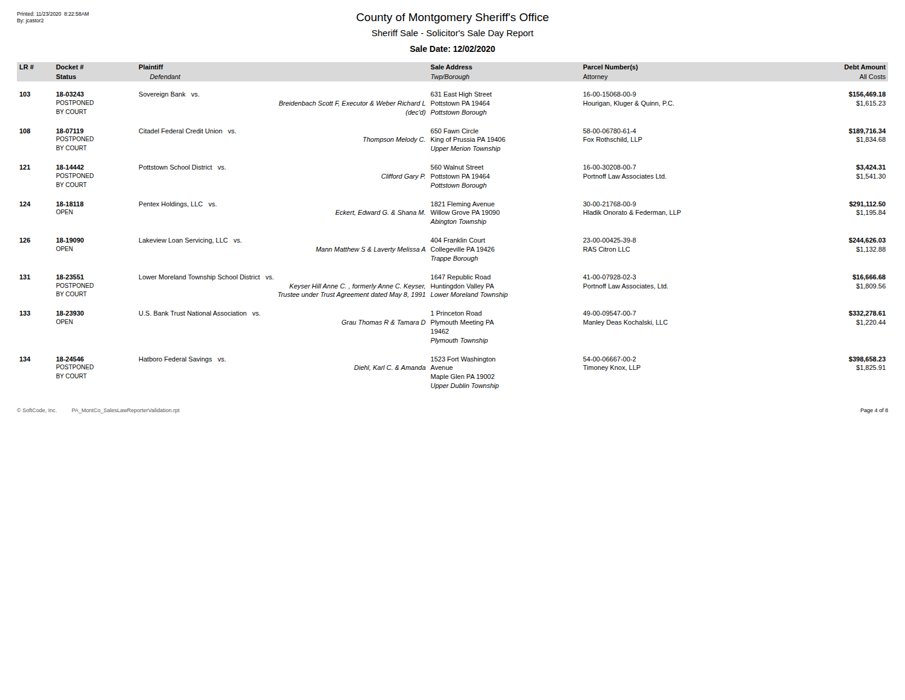Printed: 11/23/2020 8:22:58AM
By: jcastor2
County of Montgomery Sheriff's Office
Sheriff Sale - Solicitor's Sale Day Report
Sale Date: 12/02/2020
| LR # | Docket # | Plaintiff | Sale Address | Parcel Number(s) | Debt Amount |
| --- | --- | --- | --- | --- | --- |
| | Status | Defendant | Twp/Borough | Attorney | All Costs |
| 103 | 18-03243 | Sovereign Bank vs. | 631 East High Street | 16-00-15068-00-9 | $156,469.18 |
| | POSTPONED | Breidenbach Scott F, Executor & Weber Richard L | Pottstown PA 19464 | Hourigan, Kluger & Quinn, P.C. | $1,615.23 |
| | BY COURT | (dec'd) | Pottstown Borough | | |
| 108 | 18-07119 | Citadel Federal Credit Union vs. | 650 Fawn Circle | 58-00-06780-61-4 | $189,716.34 |
| | POSTPONED | Thompson Melody C. | King of Prussia PA 19406 | Fox Rothschild, LLP | $1,834.68 |
| | BY COURT | | Upper Merion Township | | |
| 121 | 18-14442 | Pottstown School District vs. | 560 Walnut Street | 16-00-30208-00-7 | $3,424.31 |
| | POSTPONED | Clifford Gary P. | Pottstown PA 19464 | Portnoff Law Associates Ltd. | $1,541.30 |
| | BY COURT | | Pottstown Borough | | |
| 124 | 18-18118 | Pentex Holdings, LLC vs. | 1821 Fleming Avenue | 30-00-21768-00-9 | $291,112.50 |
| | OPEN | Eckert, Edward G. & Shana M. | Willow Grove PA 19090 | Hladik Onorato & Federman, LLP | $1,195.84 |
| | | | Abington Township | | |
| 126 | 18-19090 | Lakeview Loan Servicing, LLC vs. | 404 Franklin Court | 23-00-00425-39-8 | $244,626.03 |
| | OPEN | Mann Matthew S & Laverty Melissa A | Collegeville PA 19426 | RAS Citron LLC | $1,132.88 |
| | | | Trappe Borough | | |
| 131 | 18-23551 | Lower Moreland Township School District vs. | 1647 Republic Road | 41-00-07928-02-3 | $16,666.68 |
| | POSTPONED | Keyser Hill Anne C. , formerly Anne C. Keyser, | Huntingdon Valley PA | Portnoff Law Associates, Ltd. | $1,809.56 |
| | BY COURT | Trustee under Trust Agreement dated May 8, 1991 | Lower Moreland Township | | |
| 133 | 18-23930 | U.S. Bank Trust National Association vs. | 1 Princeton Road | 49-00-09547-00-7 | $332,278.61 |
| | OPEN | Grau Thomas R & Tamara D | Plymouth Meeting PA | Manley Deas Kochalski, LLC | $1,220.44 |
| | | | 19462 | | |
| | | | Plymouth Township | | |
| 134 | 18-24546 | Hatboro Federal Savings vs. | 1523 Fort Washington | 54-00-06667-00-2 | $398,658.23 |
| | POSTPONED | Diehl, Karl C. & Amanda | Avenue | Timoney Knox, LLP | $1,825.91 |
| | BY COURT | | Maple Glen PA 19002 | | |
| | | | Upper Dublin Township | | |
© SoftCode, Inc. PA_MontCo_SalesLawReporterValidation.rpt
Page 4 of 8